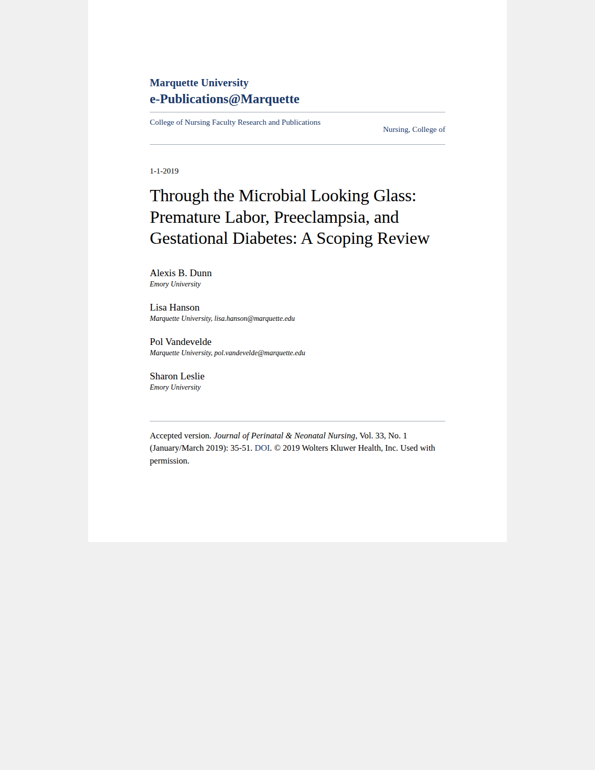Marquette University
e-Publications@Marquette
College of Nursing Faculty Research and Publications
Nursing, College of
1-1-2019
Through the Microbial Looking Glass: Premature Labor, Preeclampsia, and Gestational Diabetes: A Scoping Review
Alexis B. Dunn
Emory University
Lisa Hanson
Marquette University, lisa.hanson@marquette.edu
Pol Vandevelde
Marquette University, pol.vandevelde@marquette.edu
Sharon Leslie
Emory University
Accepted version. Journal of Perinatal & Neonatal Nursing, Vol. 33, No. 1 (January/March 2019): 35-51. DOI. © 2019 Wolters Kluwer Health, Inc. Used with permission.